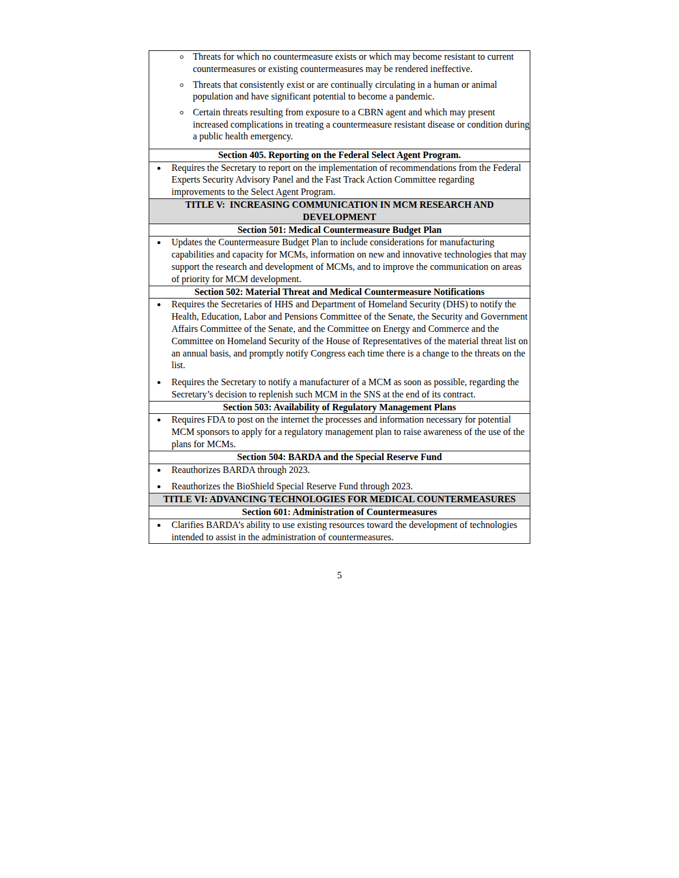| Threats for which no countermeasure exists or which may become resistant to current countermeasures or existing countermeasures may be rendered ineffective. Threats that consistently exist or are continually circulating in a human or animal population and have significant potential to become a pandemic. Certain threats resulting from exposure to a CBRN agent and which may present increased complications in treating a countermeasure resistant disease or condition during a public health emergency. |
| Section 405. Reporting on the Federal Select Agent Program. |
| Requires the Secretary to report on the implementation of recommendations from the Federal Experts Security Advisory Panel and the Fast Track Action Committee regarding improvements to the Select Agent Program. |
| TITLE V: INCREASING COMMUNICATION IN MCM RESEARCH AND DEVELOPMENT |
| Section 501: Medical Countermeasure Budget Plan |
| Updates the Countermeasure Budget Plan to include considerations for manufacturing capabilities and capacity for MCMs, information on new and innovative technologies that may support the research and development of MCMs, and to improve the communication on areas of priority for MCM development. |
| Section 502: Material Threat and Medical Countermeasure Notifications |
| Requires the Secretaries of HHS and Department of Homeland Security (DHS) to notify the Health, Education, Labor and Pensions Committee of the Senate, the Security and Government Affairs Committee of the Senate, and the Committee on Energy and Commerce and the Committee on Homeland Security of the House of Representatives of the material threat list on an annual basis, and promptly notify Congress each time there is a change to the threats on the list. Requires the Secretary to notify a manufacturer of a MCM as soon as possible, regarding the Secretary’s decision to replenish such MCM in the SNS at the end of its contract. |
| Section 503: Availability of Regulatory Management Plans |
| Requires FDA to post on the internet the processes and information necessary for potential MCM sponsors to apply for a regulatory management plan to raise awareness of the use of the plans for MCMs. |
| Section 504: BARDA and the Special Reserve Fund |
| Reauthorizes BARDA through 2023. Reauthorizes the BioShield Special Reserve Fund through 2023. |
| TITLE VI: ADVANCING TECHNOLOGIES FOR MEDICAL COUNTERMEASURES |
| Section 601: Administration of Countermeasures |
| Clarifies BARDA’s ability to use existing resources toward the development of technologies intended to assist in the administration of countermeasures. |
5